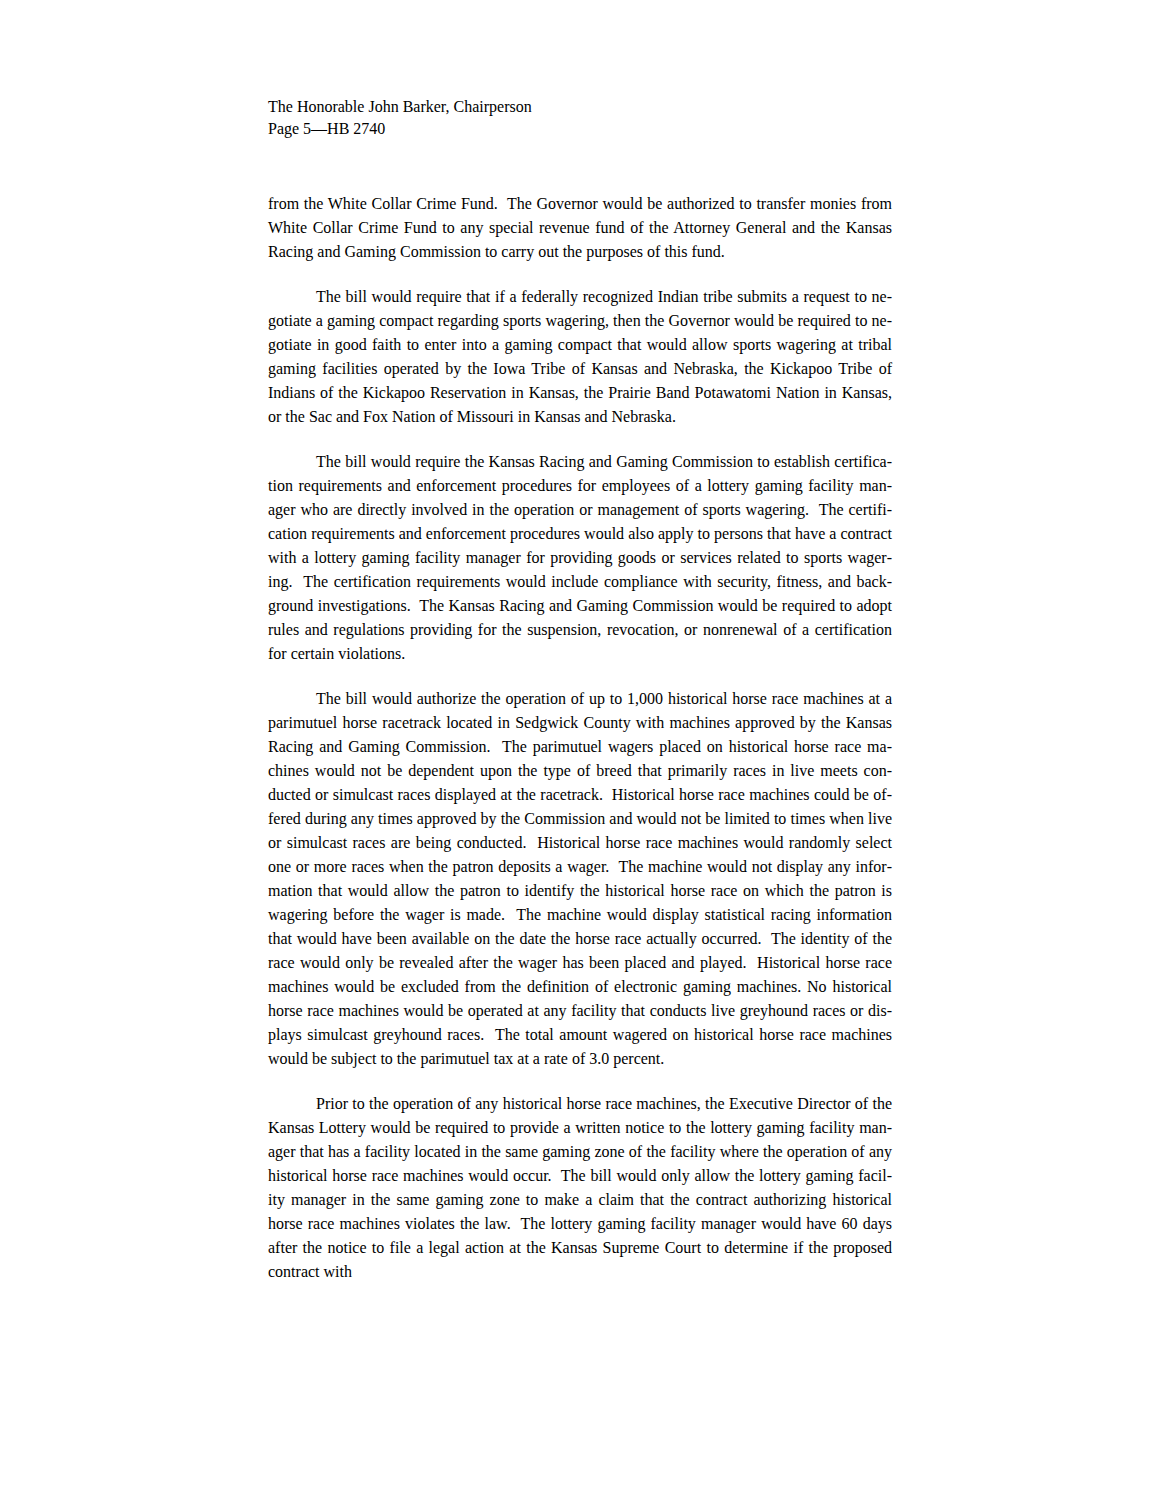The Honorable John Barker, Chairperson
Page 5—HB 2740
from the White Collar Crime Fund. The Governor would be authorized to transfer monies from White Collar Crime Fund to any special revenue fund of the Attorney General and the Kansas Racing and Gaming Commission to carry out the purposes of this fund.
The bill would require that if a federally recognized Indian tribe submits a request to negotiate a gaming compact regarding sports wagering, then the Governor would be required to negotiate in good faith to enter into a gaming compact that would allow sports wagering at tribal gaming facilities operated by the Iowa Tribe of Kansas and Nebraska, the Kickapoo Tribe of Indians of the Kickapoo Reservation in Kansas, the Prairie Band Potawatomi Nation in Kansas, or the Sac and Fox Nation of Missouri in Kansas and Nebraska.
The bill would require the Kansas Racing and Gaming Commission to establish certification requirements and enforcement procedures for employees of a lottery gaming facility manager who are directly involved in the operation or management of sports wagering. The certification requirements and enforcement procedures would also apply to persons that have a contract with a lottery gaming facility manager for providing goods or services related to sports wagering. The certification requirements would include compliance with security, fitness, and background investigations. The Kansas Racing and Gaming Commission would be required to adopt rules and regulations providing for the suspension, revocation, or nonrenewal of a certification for certain violations.
The bill would authorize the operation of up to 1,000 historical horse race machines at a parimutuel horse racetrack located in Sedgwick County with machines approved by the Kansas Racing and Gaming Commission. The parimutuel wagers placed on historical horse race machines would not be dependent upon the type of breed that primarily races in live meets conducted or simulcast races displayed at the racetrack. Historical horse race machines could be offered during any times approved by the Commission and would not be limited to times when live or simulcast races are being conducted. Historical horse race machines would randomly select one or more races when the patron deposits a wager. The machine would not display any information that would allow the patron to identify the historical horse race on which the patron is wagering before the wager is made. The machine would display statistical racing information that would have been available on the date the horse race actually occurred. The identity of the race would only be revealed after the wager has been placed and played. Historical horse race machines would be excluded from the definition of electronic gaming machines. No historical horse race machines would be operated at any facility that conducts live greyhound races or displays simulcast greyhound races. The total amount wagered on historical horse race machines would be subject to the parimutuel tax at a rate of 3.0 percent.
Prior to the operation of any historical horse race machines, the Executive Director of the Kansas Lottery would be required to provide a written notice to the lottery gaming facility manager that has a facility located in the same gaming zone of the facility where the operation of any historical horse race machines would occur. The bill would only allow the lottery gaming facility manager in the same gaming zone to make a claim that the contract authorizing historical horse race machines violates the law. The lottery gaming facility manager would have 60 days after the notice to file a legal action at the Kansas Supreme Court to determine if the proposed contract with